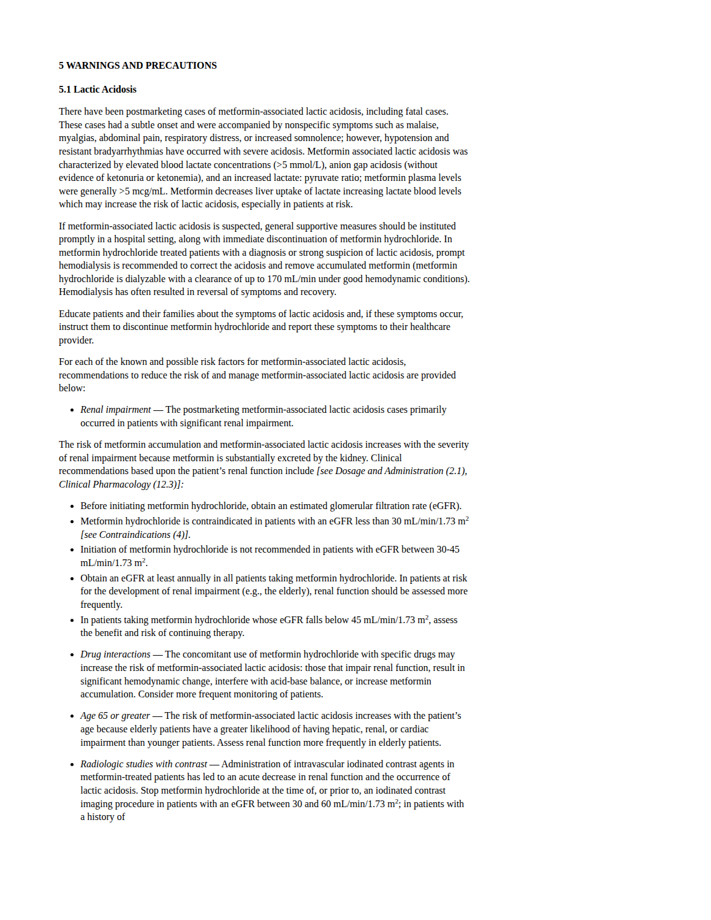5 WARNINGS AND PRECAUTIONS
5.1 Lactic Acidosis
There have been postmarketing cases of metformin-associated lactic acidosis, including fatal cases. These cases had a subtle onset and were accompanied by nonspecific symptoms such as malaise, myalgias, abdominal pain, respiratory distress, or increased somnolence; however, hypotension and resistant bradyarrhythmias have occurred with severe acidosis. Metformin associated lactic acidosis was characterized by elevated blood lactate concentrations (>5 mmol/L), anion gap acidosis (without evidence of ketonuria or ketonemia), and an increased lactate: pyruvate ratio; metformin plasma levels were generally >5 mcg/mL. Metformin decreases liver uptake of lactate increasing lactate blood levels which may increase the risk of lactic acidosis, especially in patients at risk.
If metformin-associated lactic acidosis is suspected, general supportive measures should be instituted promptly in a hospital setting, along with immediate discontinuation of metformin hydrochloride. In metformin hydrochloride treated patients with a diagnosis or strong suspicion of lactic acidosis, prompt hemodialysis is recommended to correct the acidosis and remove accumulated metformin (metformin hydrochloride is dialyzable with a clearance of up to 170 mL/min under good hemodynamic conditions). Hemodialysis has often resulted in reversal of symptoms and recovery.
Educate patients and their families about the symptoms of lactic acidosis and, if these symptoms occur, instruct them to discontinue metformin hydrochloride and report these symptoms to their healthcare provider.
For each of the known and possible risk factors for metformin-associated lactic acidosis, recommendations to reduce the risk of and manage metformin-associated lactic acidosis are provided below:
Renal impairment — The postmarketing metformin-associated lactic acidosis cases primarily occurred in patients with significant renal impairment.
The risk of metformin accumulation and metformin-associated lactic acidosis increases with the severity of renal impairment because metformin is substantially excreted by the kidney. Clinical recommendations based upon the patient’s renal function include [see Dosage and Administration (2.1), Clinical Pharmacology (12.3)]:
Before initiating metformin hydrochloride, obtain an estimated glomerular filtration rate (eGFR).
Metformin hydrochloride is contraindicated in patients with an eGFR less than 30 mL/min/1.73 m2 [see Contraindications (4)].
Initiation of metformin hydrochloride is not recommended in patients with eGFR between 30-45 mL/min/1.73 m2.
Obtain an eGFR at least annually in all patients taking metformin hydrochloride. In patients at risk for the development of renal impairment (e.g., the elderly), renal function should be assessed more frequently.
In patients taking metformin hydrochloride whose eGFR falls below 45 mL/min/1.73 m2, assess the benefit and risk of continuing therapy.
Drug interactions — The concomitant use of metformin hydrochloride with specific drugs may increase the risk of metformin-associated lactic acidosis: those that impair renal function, result in significant hemodynamic change, interfere with acid-base balance, or increase metformin accumulation. Consider more frequent monitoring of patients.
Age 65 or greater — The risk of metformin-associated lactic acidosis increases with the patient’s age because elderly patients have a greater likelihood of having hepatic, renal, or cardiac impairment than younger patients. Assess renal function more frequently in elderly patients.
Radiologic studies with contrast — Administration of intravascular iodinated contrast agents in metformin-treated patients has led to an acute decrease in renal function and the occurrence of lactic acidosis. Stop metformin hydrochloride at the time of, or prior to, an iodinated contrast imaging procedure in patients with an eGFR between 30 and 60 mL/min/1.73 m2; in patients with a history of